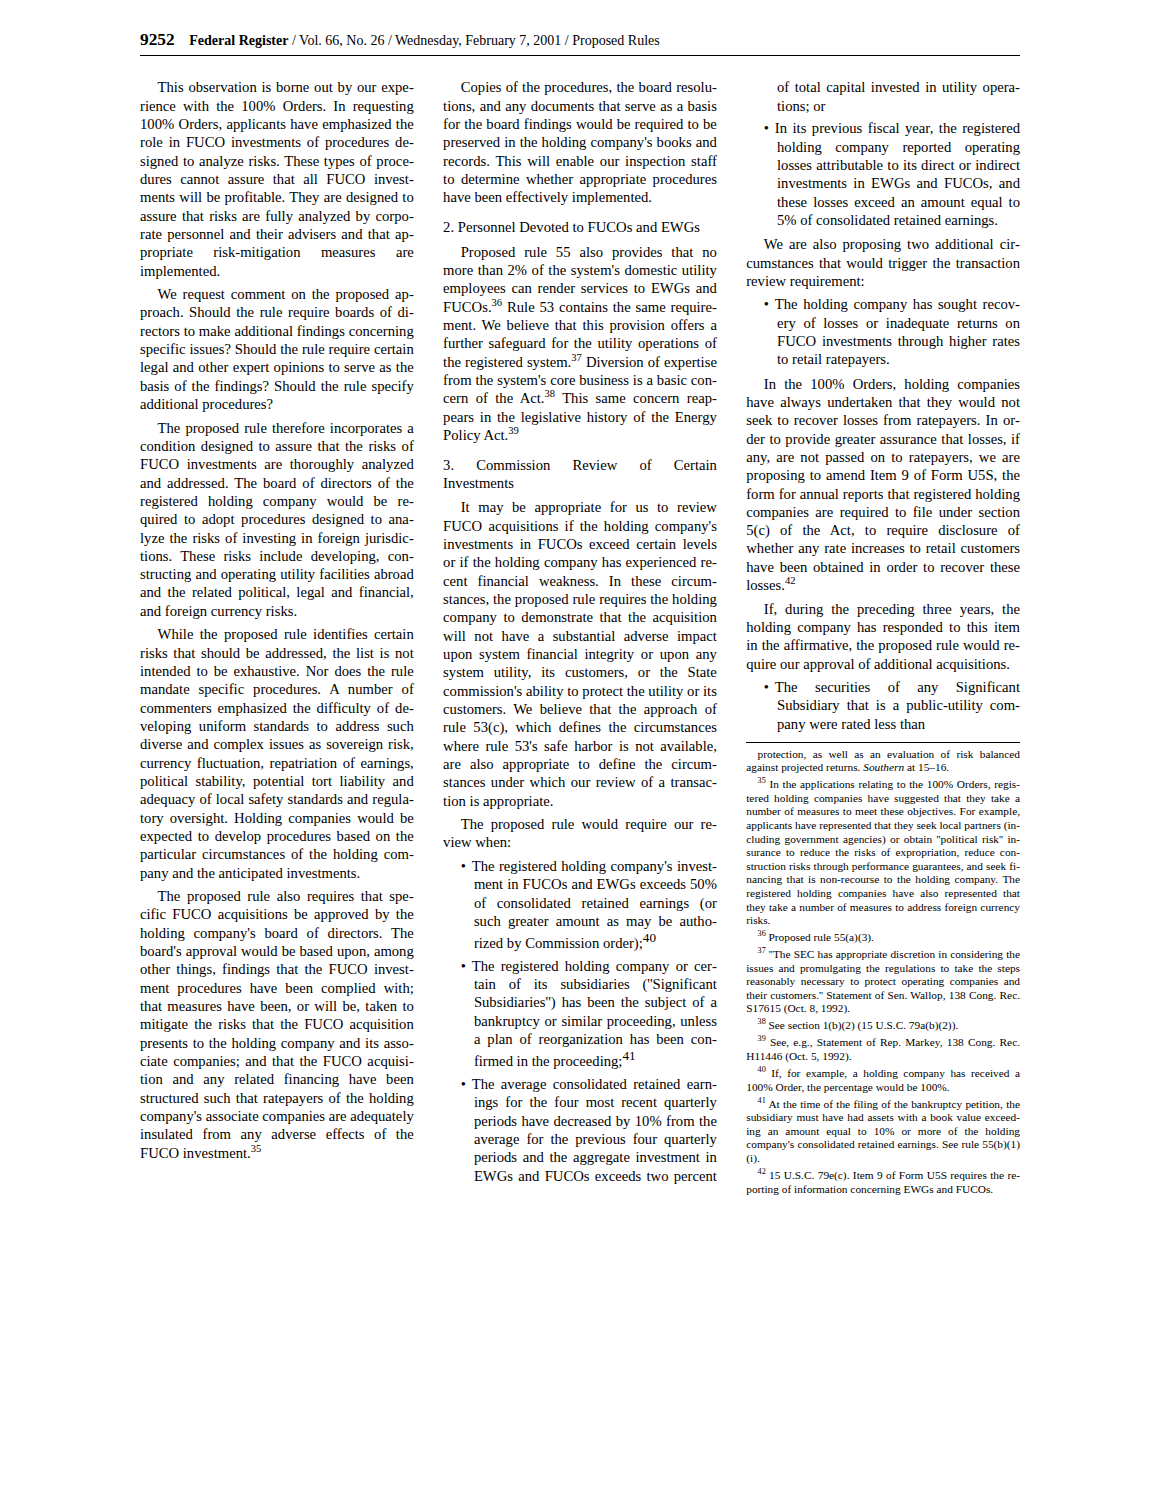9252 Federal Register / Vol. 66, No. 26 / Wednesday, February 7, 2001 / Proposed Rules
This observation is borne out by our experience with the 100% Orders. In requesting 100% Orders, applicants have emphasized the role in FUCO investments of procedures designed to analyze risks. These types of procedures cannot assure that all FUCO investments will be profitable. They are designed to assure that risks are fully analyzed by corporate personnel and their advisers and that appropriate risk-mitigation measures are implemented.
We request comment on the proposed approach. Should the rule require boards of directors to make additional findings concerning specific issues? Should the rule require certain legal and other expert opinions to serve as the basis of the findings? Should the rule specify additional procedures?
The proposed rule therefore incorporates a condition designed to assure that the risks of FUCO investments are thoroughly analyzed and addressed. The board of directors of the registered holding company would be required to adopt procedures designed to analyze the risks of investing in foreign jurisdictions. These risks include developing, constructing and operating utility facilities abroad and the related political, legal and financial, and foreign currency risks.
While the proposed rule identifies certain risks that should be addressed, the list is not intended to be exhaustive. Nor does the rule mandate specific procedures. A number of commenters emphasized the difficulty of developing uniform standards to address such diverse and complex issues as sovereign risk, currency fluctuation, repatriation of earnings, political stability, potential tort liability and adequacy of local safety standards and regulatory oversight. Holding companies would be expected to develop procedures based on the particular circumstances of the holding company and the anticipated investments.
The proposed rule also requires that specific FUCO acquisitions be approved by the holding company's board of directors. The board's approval would be based upon, among other things, findings that the FUCO investment procedures have been complied with; that measures have been, or will be, taken to mitigate the risks that the FUCO acquisition presents to the holding company and its associate companies; and that the FUCO acquisition and any related financing have been structured such that ratepayers of the holding company's associate companies are adequately insulated from any adverse effects of the FUCO investment.35
Copies of the procedures, the board resolutions, and any documents that serve as a basis for the board findings would be required to be preserved in the holding company's books and records. This will enable our inspection staff to determine whether appropriate procedures have been effectively implemented.
2. Personnel Devoted to FUCOs and EWGs
Proposed rule 55 also provides that no more than 2% of the system's domestic utility employees can render services to EWGs and FUCOs.36 Rule 53 contains the same requirement. We believe that this provision offers a further safeguard for the utility operations of the registered system.37 Diversion of expertise from the system's core business is a basic concern of the Act.38 This same concern reappears in the legislative history of the Energy Policy Act.39
3. Commission Review of Certain Investments
It may be appropriate for us to review FUCO acquisitions if the holding company's investments in FUCOs exceed certain levels or if the holding company has experienced recent financial weakness. In these circumstances, the proposed rule requires the holding company to demonstrate that the acquisition will not have a substantial adverse impact upon system financial integrity or upon any system utility, its customers, or the State commission's ability to protect the utility or its customers. We believe that the approach of rule 53(c), which defines the circumstances where rule 53's safe harbor is not available, are also appropriate to define the circumstances under which our review of a transaction is appropriate.
The proposed rule would require our review when:
The registered holding company's investment in FUCOs and EWGs exceeds 50% of consolidated retained earnings (or such greater amount as may be authorized by Commission order);40
The registered holding company or certain of its subsidiaries (''Significant Subsidiaries'') has been the subject of a bankruptcy or similar proceeding, unless a plan of reorganization has been confirmed in the proceeding;41
The average consolidated retained earnings for the four most recent quarterly periods have decreased by 10% from the average for the previous four quarterly periods and the aggregate investment in EWGs and FUCOs exceeds two percent of total capital invested in utility operations; or
In its previous fiscal year, the registered holding company reported operating losses attributable to its direct or indirect investments in EWGs and FUCOs, and these losses exceed an amount equal to 5% of consolidated retained earnings.
We are also proposing two additional circumstances that would trigger the transaction review requirement:
The holding company has sought recovery of losses or inadequate returns on FUCO investments through higher rates to retail ratepayers.
In the 100% Orders, holding companies have always undertaken that they would not seek to recover losses from ratepayers. In order to provide greater assurance that losses, if any, are not passed on to ratepayers, we are proposing to amend Item 9 of Form U5S, the form for annual reports that registered holding companies are required to file under section 5(c) of the Act, to require disclosure of whether any rate increases to retail customers have been obtained in order to recover these losses.42
If, during the preceding three years, the holding company has responded to this item in the affirmative, the proposed rule would require our approval of additional acquisitions.
The securities of any Significant Subsidiary that is a public-utility company were rated less than
protection, as well as an evaluation of risk balanced against projected returns. Southern at 15–16.
35 In the applications relating to the 100% Orders, registered holding companies have suggested that they take a number of measures to meet these objectives. For example, applicants have represented that they seek local partners (including government agencies) or obtain ''political risk'' insurance to reduce the risks of expropriation, reduce construction risks through performance guarantees, and seek financing that is non-recourse to the holding company. The registered holding companies have also represented that they take a number of measures to address foreign currency risks.
36 Proposed rule 55(a)(3).
37 ''The SEC has appropriate discretion in considering the issues and promulgating the regulations to take the steps reasonably necessary to protect operating companies and their customers.'' Statement of Sen. Wallop, 138 Cong. Rec. S17615 (Oct. 8, 1992).
38 See section 1(b)(2) (15 U.S.C. 79a(b)(2)).
39 See, e.g., Statement of Rep. Markey, 138 Cong. Rec. H11446 (Oct. 5, 1992).
40 If, for example, a holding company has received a 100% Order, the percentage would be 100%.
41 At the time of the filing of the bankruptcy petition, the subsidiary must have had assets with a book value exceeding an amount equal to 10% or more of the holding company's consolidated retained earnings. See rule 55(b)(1)(i).
42 15 U.S.C. 79e(c). Item 9 of Form U5S requires the reporting of information concerning EWGs and FUCOs.